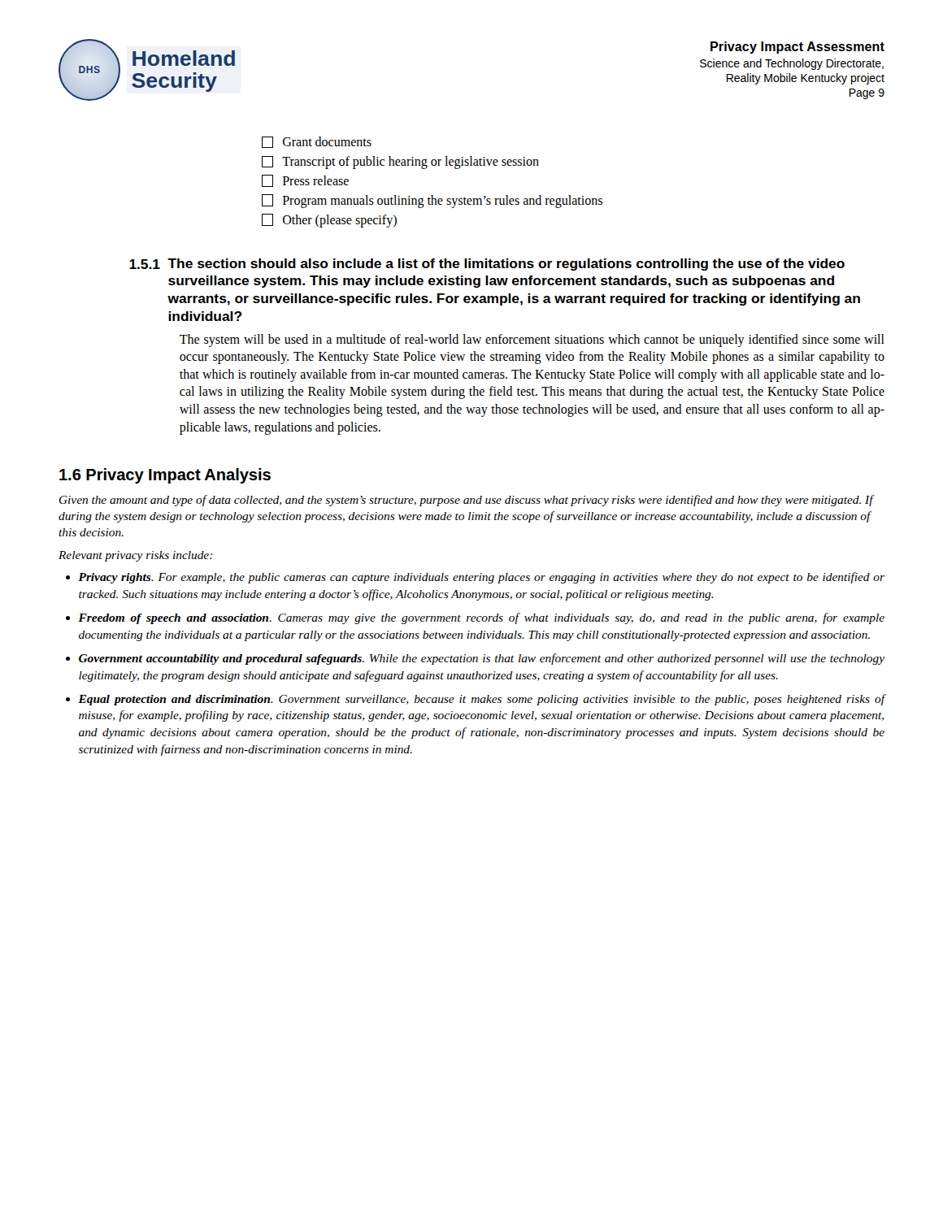Homeland Security
Privacy Impact Assessment
Science and Technology Directorate,
Reality Mobile Kentucky project
Page 9
Grant documents
Transcript of public hearing or legislative session
Press release
Program manuals outlining the system’s rules and regulations
Other (please specify)
1.5.1 The section should also include a list of the limitations or regulations controlling the use of the video surveillance system. This may include existing law enforcement standards, such as subpoenas and warrants, or surveillance-specific rules. For example, is a warrant required for tracking or identifying an individual?
The system will be used in a multitude of real-world law enforcement situations which cannot be uniquely identified since some will occur spontaneously. The Kentucky State Police view the streaming video from the Reality Mobile phones as a similar capability to that which is routinely available from in-car mounted cameras. The Kentucky State Police will comply with all applicable state and local laws in utilizing the Reality Mobile system during the field test. This means that during the actual test, the Kentucky State Police will assess the new technologies being tested, and the way those technologies will be used, and ensure that all uses conform to all applicable laws, regulations and policies.
1.6 Privacy Impact Analysis
Given the amount and type of data collected, and the system’s structure, purpose and use discuss what privacy risks were identified and how they were mitigated. If during the system design or technology selection process, decisions were made to limit the scope of surveillance or increase accountability, include a discussion of this decision.
Relevant privacy risks include:
Privacy rights. For example, the public cameras can capture individuals entering places or engaging in activities where they do not expect to be identified or tracked. Such situations may include entering a doctor’s office, Alcoholics Anonymous, or social, political or religious meeting.
Freedom of speech and association. Cameras may give the government records of what individuals say, do, and read in the public arena, for example documenting the individuals at a particular rally or the associations between individuals. This may chill constitutionally-protected expression and association.
Government accountability and procedural safeguards. While the expectation is that law enforcement and other authorized personnel will use the technology legitimately, the program design should anticipate and safeguard against unauthorized uses, creating a system of accountability for all uses.
Equal protection and discrimination. Government surveillance, because it makes some policing activities invisible to the public, poses heightened risks of misuse, for example, profiling by race, citizenship status, gender, age, socioeconomic level, sexual orientation or otherwise. Decisions about camera placement, and dynamic decisions about camera operation, should be the product of rationale, non-discriminatory processes and inputs. System decisions should be scrutinized with fairness and non-discrimination concerns in mind.